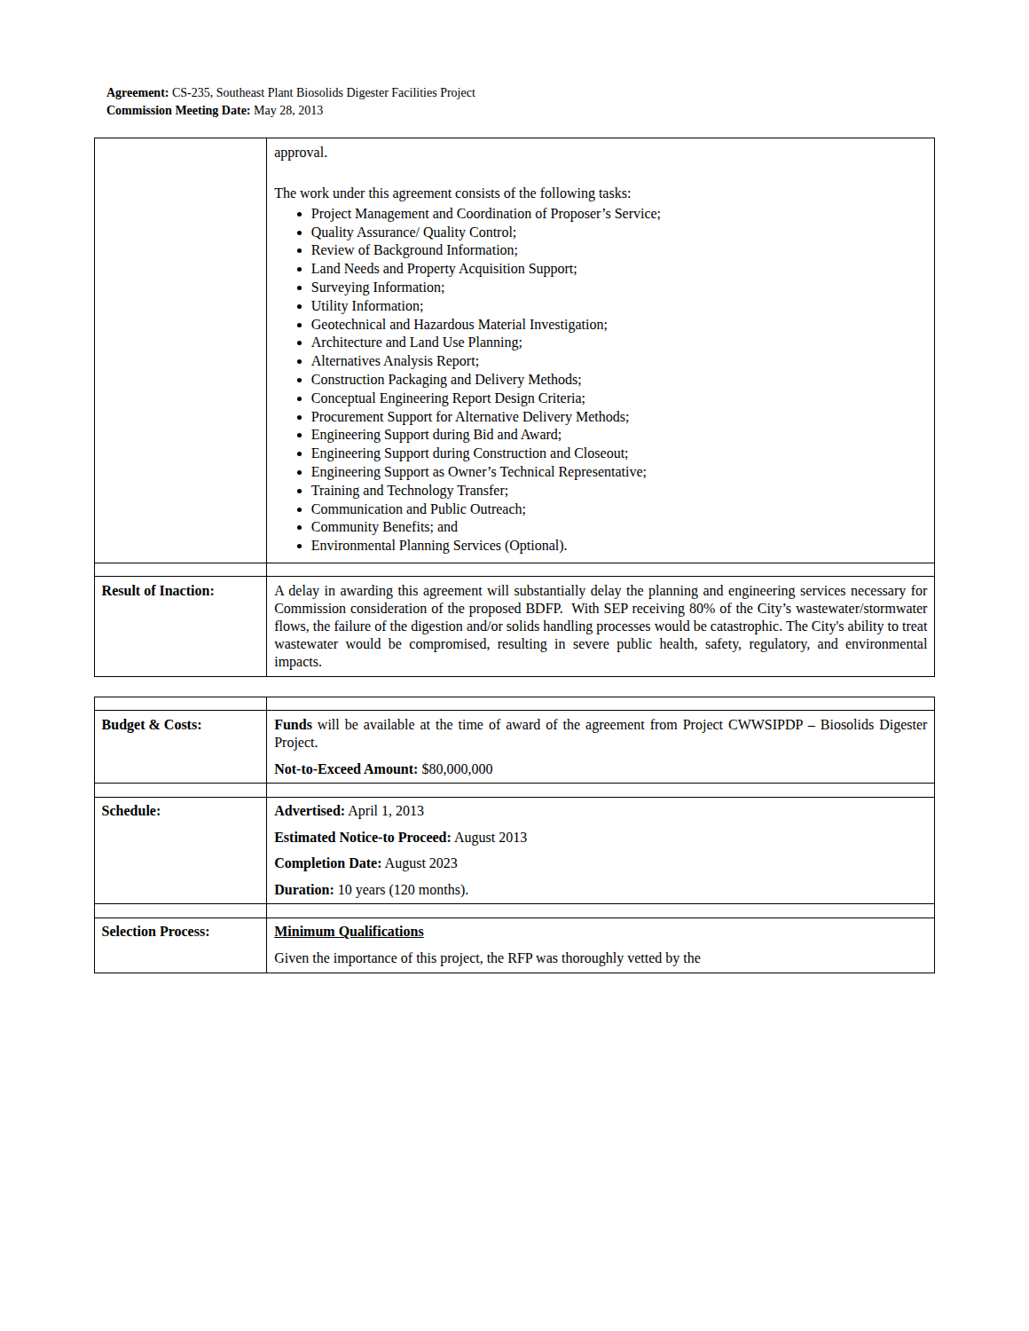Agreement: CS-235, Southeast Plant Biosolids Digester Facilities Project
Commission Meeting Date: May 28, 2013
| | approval. The work under this agreement consists of the following tasks: Project Management and Coordination of Proposer’s Service; Quality Assurance/ Quality Control; Review of Background Information; Land Needs and Property Acquisition Support; Surveying Information; Utility Information; Geotechnical and Hazardous Material Investigation; Architecture and Land Use Planning; Alternatives Analysis Report; Construction Packaging and Delivery Methods; Conceptual Engineering Report Design Criteria; Procurement Support for Alternative Delivery Methods; Engineering Support during Bid and Award; Engineering Support during Construction and Closeout; Engineering Support as Owner’s Technical Representative; Training and Technology Transfer; Communication and Public Outreach; Community Benefits; and Environmental Planning Services (Optional). |
| Result of Inaction: | A delay in awarding this agreement will substantially delay the planning and engineering services necessary for Commission consideration of the proposed BDFP. With SEP receiving 80% of the City’s wastewater/stormwater flows, the failure of the digestion and/or solids handling processes would be catastrophic. The City's ability to treat wastewater would be compromised, resulting in severe public health, safety, regulatory, and environmental impacts. |
| Budget & Costs: | Funds will be available at the time of award of the agreement from Project CWWSIPDP – Biosolids Digester Project. Not-to-Exceed Amount: $80,000,000 |
| Schedule: | Advertised: April 1, 2013 Estimated Notice-to Proceed: August 2013 Completion Date: August 2023 Duration: 10 years (120 months). |
| Selection Process: | Minimum Qualifications Given the importance of this project, the RFP was thoroughly vetted by the |